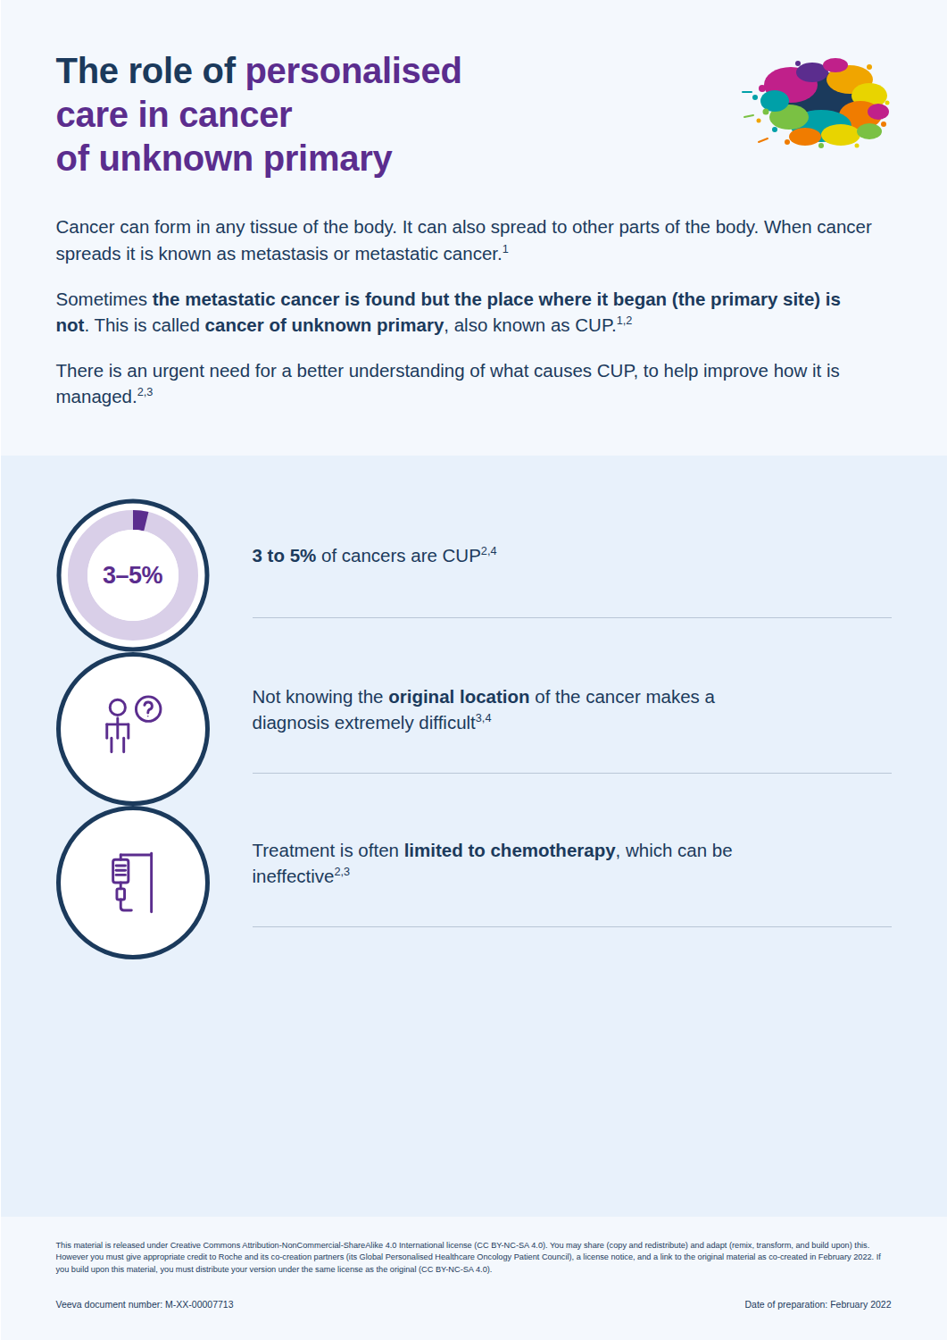The role of personalised
care in cancer
of unknown primary
Cancer can form in any tissue of the body. It can also spread to other parts of the body. When cancer spreads it is known as metastasis or metastatic cancer.1
Sometimes the metastatic cancer is found but the place where it began (the primary site) is not. This is called cancer of unknown primary, also known as CUP.1,2
There is an urgent need for a better understanding of what causes CUP, to help improve how it is managed.2,3
3–5%
3 to 5% of cancers are CUP2,4
Not knowing the original location of the cancer makes a diagnosis extremely difficult3,4
Treatment is often limited to chemotherapy, which can be ineffective2,3
This material is released under Creative Commons Attribution-NonCommercial-ShareAlike 4.0 International license (CC BY-NC-SA 4.0). You may share (copy and redistribute) and adapt (remix, transform, and build upon) this. However you must give appropriate credit to Roche and its co-creation partners (its Global Personalised Healthcare Oncology Patient Council), a license notice, and a link to the original material as co-created in February 2022. If you build upon this material, you must distribute your version under the same license as the original (CC BY-NC-SA 4.0).
Veeva document number: M-XX-00007713 Date of preparation: February 2022